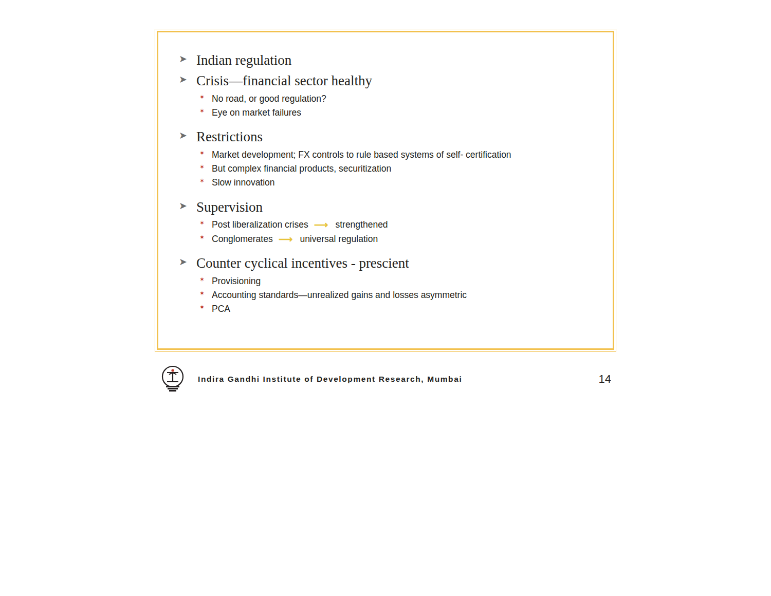Indian regulation
Crisis—financial sector healthy
No road, or good regulation?
Eye on market failures
Restrictions
Market development; FX controls to rule based systems of self- certification
But complex financial products, securitization
Slow innovation
Supervision
Post liberalization crises ⟶ strengthened
Conglomerates ⟶ universal regulation
Counter cyclical incentives - prescient
Provisioning
Accounting standards—unrealized gains and losses asymmetric
PCA
Indira Gandhi Institute of Development Research, Mumbai
14